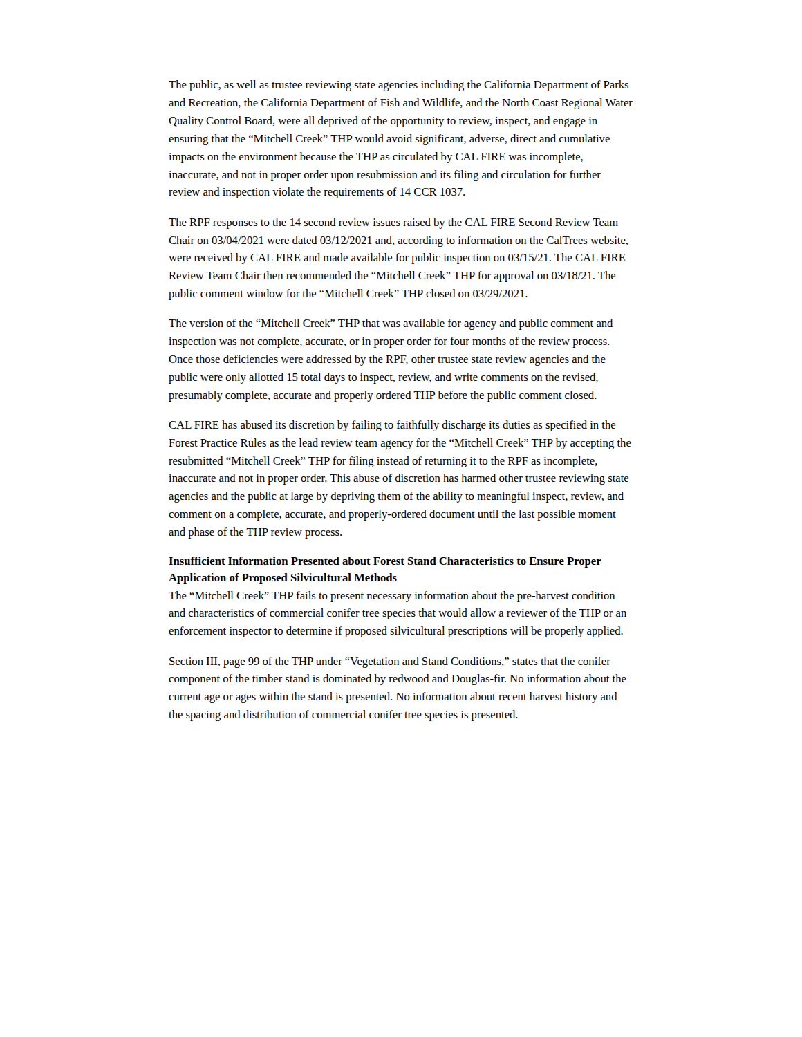The public, as well as trustee reviewing state agencies including the California Department of Parks and Recreation, the California Department of Fish and Wildlife, and the North Coast Regional Water Quality Control Board, were all deprived of the opportunity to review, inspect, and engage in ensuring that the “Mitchell Creek” THP would avoid significant, adverse, direct and cumulative impacts on the environment because the THP as circulated by CAL FIRE was incomplete, inaccurate, and not in proper order upon resubmission and its filing and circulation for further review and inspection violate the requirements of 14 CCR 1037.
The RPF responses to the 14 second review issues raised by the CAL FIRE Second Review Team Chair on 03/04/2021 were dated 03/12/2021 and, according to information on the CalTrees website, were received by CAL FIRE and made available for public inspection on 03/15/21. The CAL FIRE Review Team Chair then recommended the “Mitchell Creek” THP for approval on 03/18/21. The public comment window for the “Mitchell Creek” THP closed on 03/29/2021.
The version of the “Mitchell Creek” THP that was available for agency and public comment and inspection was not complete, accurate, or in proper order for four months of the review process. Once those deficiencies were addressed by the RPF, other trustee state review agencies and the public were only allotted 15 total days to inspect, review, and write comments on the revised, presumably complete, accurate and properly ordered THP before the public comment closed.
CAL FIRE has abused its discretion by failing to faithfully discharge its duties as specified in the Forest Practice Rules as the lead review team agency for the “Mitchell Creek” THP by accepting the resubmitted “Mitchell Creek” THP for filing instead of returning it to the RPF as incomplete, inaccurate and not in proper order. This abuse of discretion has harmed other trustee reviewing state agencies and the public at large by depriving them of the ability to meaningful inspect, review, and comment on a complete, accurate, and properly-ordered document until the last possible moment and phase of the THP review process.
Insufficient Information Presented about Forest Stand Characteristics to Ensure Proper Application of Proposed Silvicultural Methods
The “Mitchell Creek” THP fails to present necessary information about the pre-harvest condition and characteristics of commercial conifer tree species that would allow a reviewer of the THP or an enforcement inspector to determine if proposed silvicultural prescriptions will be properly applied.
Section III, page 99 of the THP under “Vegetation and Stand Conditions,” states that the conifer component of the timber stand is dominated by redwood and Douglas-fir. No information about the current age or ages within the stand is presented. No information about recent harvest history and the spacing and distribution of commercial conifer tree species is presented.